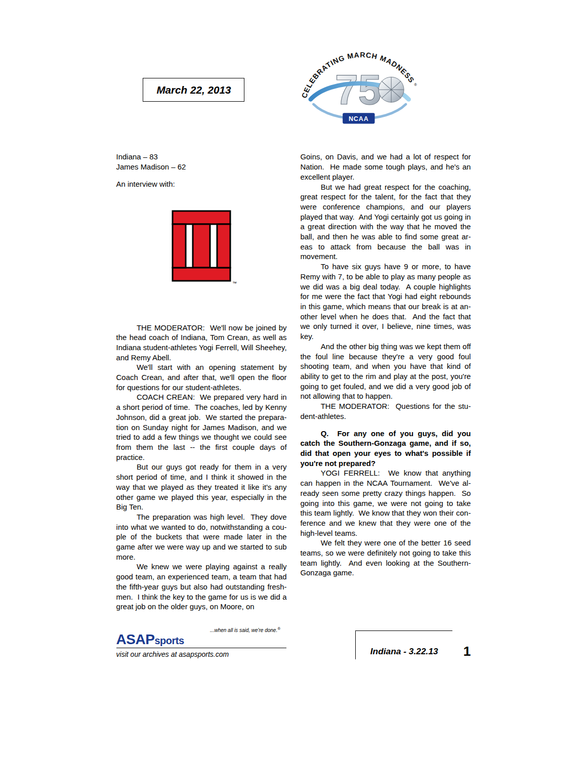March 22, 2013
CELEBRATING MARCH MADNESS ® 75 NCAA
Indiana – 83
James Madison – 62
An interview with:
™
THE MODERATOR: We'll now be joined by the head coach of Indiana, Tom Crean, as well as Indiana student-athletes Yogi Ferrell, Will Sheehey, and Remy Abell.
We'll start with an opening statement by Coach Crean, and after that, we'll open the floor for questions for our student-athletes.
COACH CREAN: We prepared very hard in a short period of time. The coaches, led by Kenny Johnson, did a great job. We started the preparation on Sunday night for James Madison, and we tried to add a few things we thought we could see from them the last -- the first couple days of practice.
But our guys got ready for them in a very short period of time, and I think it showed in the way that we played as they treated it like it's any other game we played this year, especially in the Big Ten.
The preparation was high level. They dove into what we wanted to do, notwithstanding a couple of the buckets that were made later in the game after we were way up and we started to sub more.
We knew we were playing against a really good team, an experienced team, a team that had the fifth-year guys but also had outstanding freshmen. I think the key to the game for us is we did a great job on the older guys, on Moore, on
Goins, on Davis, and we had a lot of respect for Nation. He made some tough plays, and he's an excellent player.
But we had great respect for the coaching, great respect for the talent, for the fact that they were conference champions, and our players played that way. And Yogi certainly got us going in a great direction with the way that he moved the ball, and then he was able to find some great areas to attack from because the ball was in movement.
To have six guys have 9 or more, to have Remy with 7, to be able to play as many people as we did was a big deal today. A couple highlights for me were the fact that Yogi had eight rebounds in this game, which means that our break is at another level when he does that. And the fact that we only turned it over, I believe, nine times, was key.
And the other big thing was we kept them off the foul line because they're a very good foul shooting team, and when you have that kind of ability to get to the rim and play at the post, you're going to get fouled, and we did a very good job of not allowing that to happen.
THE MODERATOR: Questions for the student-athletes.
Q. For any one of you guys, did you catch the Southern-Gonzaga game, and if so, did that open your eyes to what's possible if you're not prepared?
YOGI FERRELL: We know that anything can happen in the NCAA Tournament. We've already seen some pretty crazy things happen. So going into this game, we were not going to take this team lightly. We know that they won their conference and we knew that they were one of the high-level teams.
We felt they were one of the better 16 seed teams, so we were definitely not going to take this team lightly. And even looking at the Southern-Gonzaga game.
...when all is said, we're done.®
ASAP sports
visit our archives at asapsports.com
Indiana - 3.22.13
1